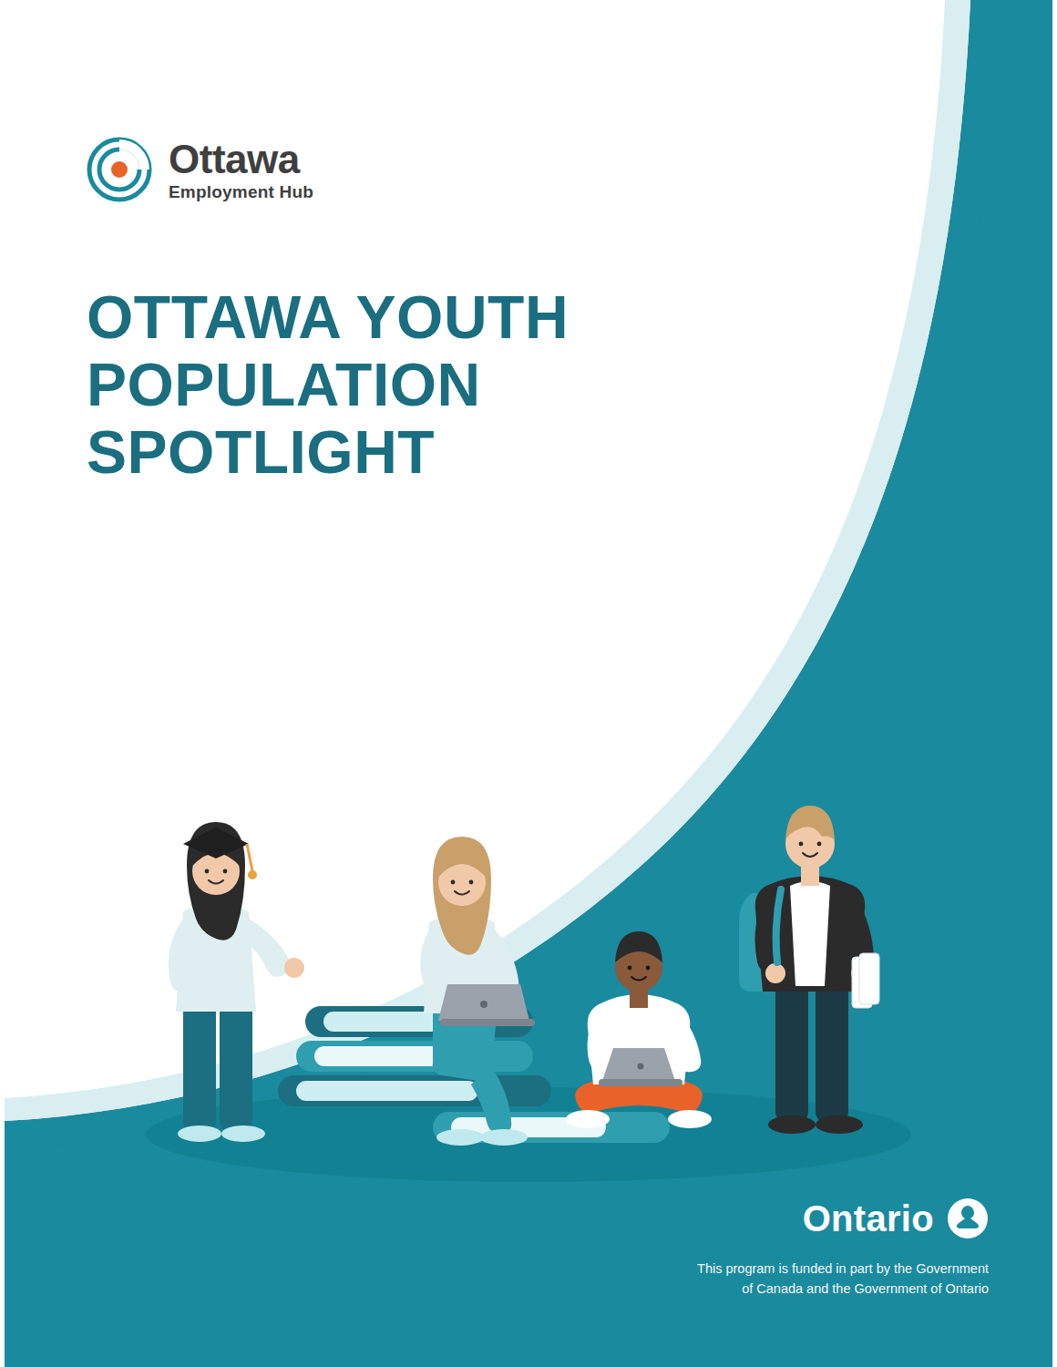Ottawa Employment Hub
Ottawa Youth Population Spotlight
Ontario
This program is funded in part by the Government of Canada and the Government of Ontario